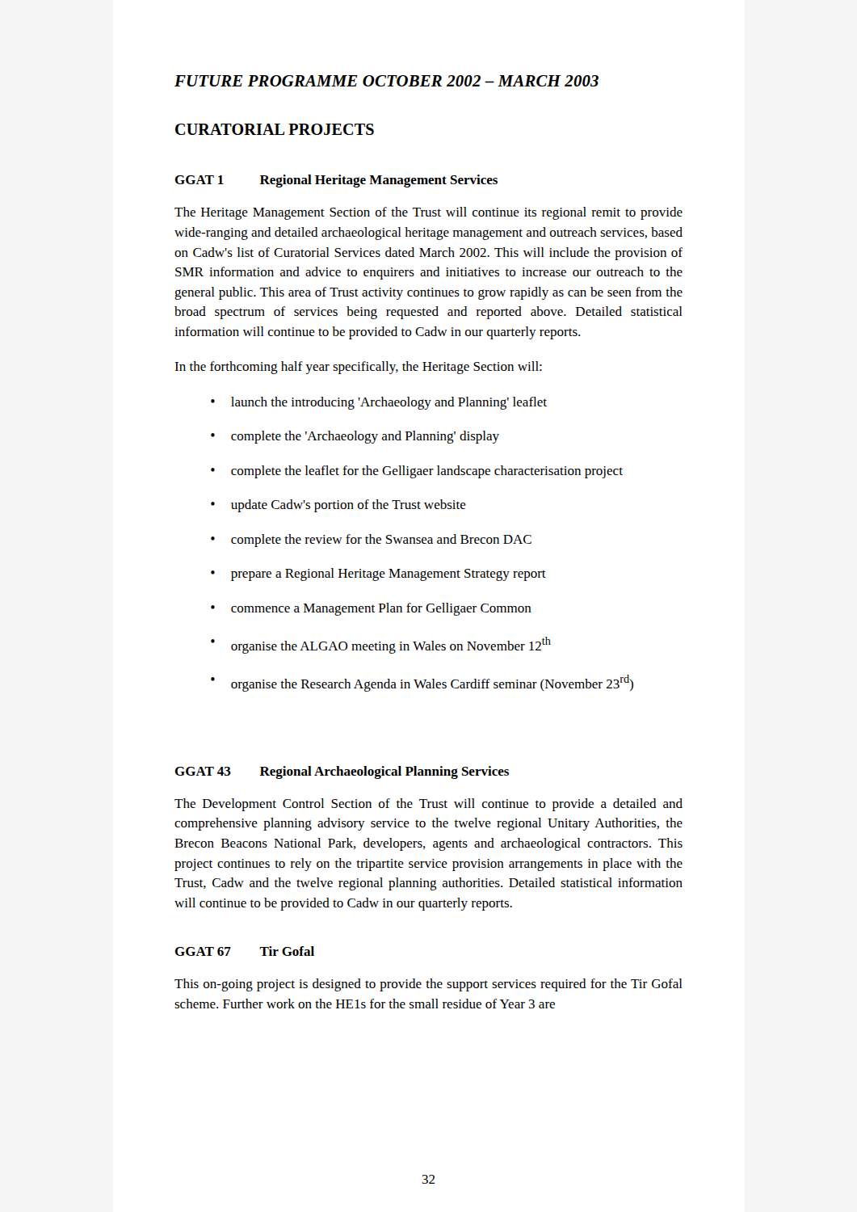FUTURE PROGRAMME OCTOBER 2002 – MARCH 2003
CURATORIAL PROJECTS
GGAT 1 Regional Heritage Management Services
The Heritage Management Section of the Trust will continue its regional remit to provide wide-ranging and detailed archaeological heritage management and outreach services, based on Cadw's list of Curatorial Services dated March 2002. This will include the provision of SMR information and advice to enquirers and initiatives to increase our outreach to the general public. This area of Trust activity continues to grow rapidly as can be seen from the broad spectrum of services being requested and reported above. Detailed statistical information will continue to be provided to Cadw in our quarterly reports.
In the forthcoming half year specifically, the Heritage Section will:
launch the introducing 'Archaeology and Planning' leaflet
complete the 'Archaeology and Planning' display
complete the leaflet for the Gelligaer landscape characterisation project
update Cadw's portion of the Trust website
complete the review for the Swansea and Brecon DAC
prepare a Regional Heritage Management Strategy report
commence a Management Plan for Gelligaer Common
organise the ALGAO meeting in Wales on November 12th
organise the Research Agenda in Wales Cardiff seminar (November 23rd)
GGAT 43 Regional Archaeological Planning Services
The Development Control Section of the Trust will continue to provide a detailed and comprehensive planning advisory service to the twelve regional Unitary Authorities, the Brecon Beacons National Park, developers, agents and archaeological contractors. This project continues to rely on the tripartite service provision arrangements in place with the Trust, Cadw and the twelve regional planning authorities. Detailed statistical information will continue to be provided to Cadw in our quarterly reports.
GGAT 67 Tir Gofal
This on-going project is designed to provide the support services required for the Tir Gofal scheme. Further work on the HE1s for the small residue of Year 3 are
32